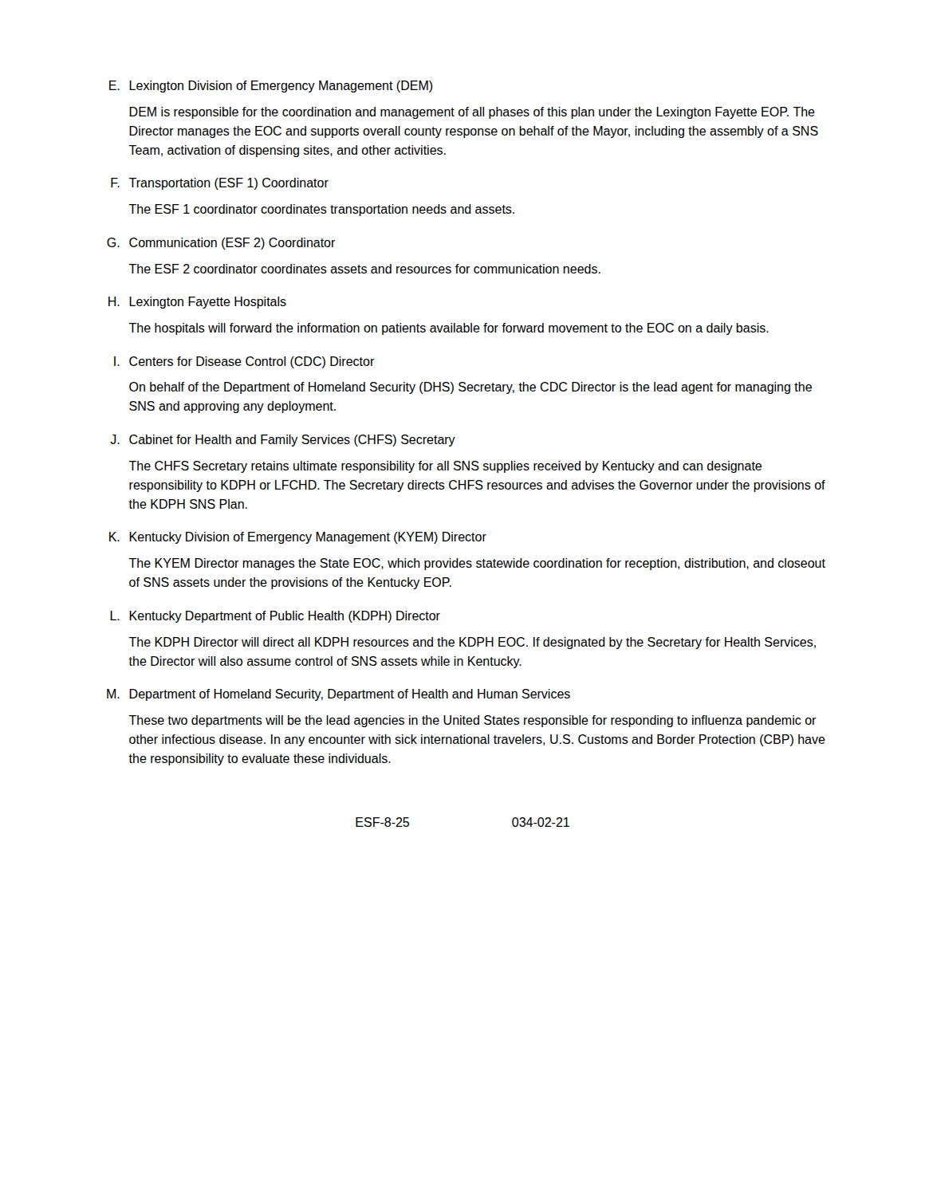Lexington Division of Emergency Management (DEM)
DEM is responsible for the coordination and management of all phases of this plan under the Lexington Fayette EOP. The Director manages the EOC and supports overall county response on behalf of the Mayor, including the assembly of a SNS Team, activation of dispensing sites, and other activities.
Transportation (ESF 1) Coordinator
The ESF 1 coordinator coordinates transportation needs and assets.
Communication (ESF 2) Coordinator
The ESF 2 coordinator coordinates assets and resources for communication needs.
Lexington Fayette Hospitals
The hospitals will forward the information on patients available for forward movement to the EOC on a daily basis.
Centers for Disease Control (CDC) Director
On behalf of the Department of Homeland Security (DHS) Secretary, the CDC Director is the lead agent for managing the SNS and approving any deployment.
Cabinet for Health and Family Services (CHFS) Secretary
The CHFS Secretary retains ultimate responsibility for all SNS supplies received by Kentucky and can designate responsibility to KDPH or LFCHD. The Secretary directs CHFS resources and advises the Governor under the provisions of the KDPH SNS Plan.
Kentucky Division of Emergency Management (KYEM) Director
The KYEM Director manages the State EOC, which provides statewide coordination for reception, distribution, and closeout of SNS assets under the provisions of the Kentucky EOP.
Kentucky Department of Public Health (KDPH) Director
The KDPH Director will direct all KDPH resources and the KDPH EOC. If designated by the Secretary for Health Services, the Director will also assume control of SNS assets while in Kentucky.
Department of Homeland Security, Department of Health and Human Services
These two departments will be the lead agencies in the United States responsible for responding to influenza pandemic or other infectious disease. In any encounter with sick international travelers, U.S. Customs and Border Protection (CBP) have the responsibility to evaluate these individuals.
ESF-8-25 034-02-21